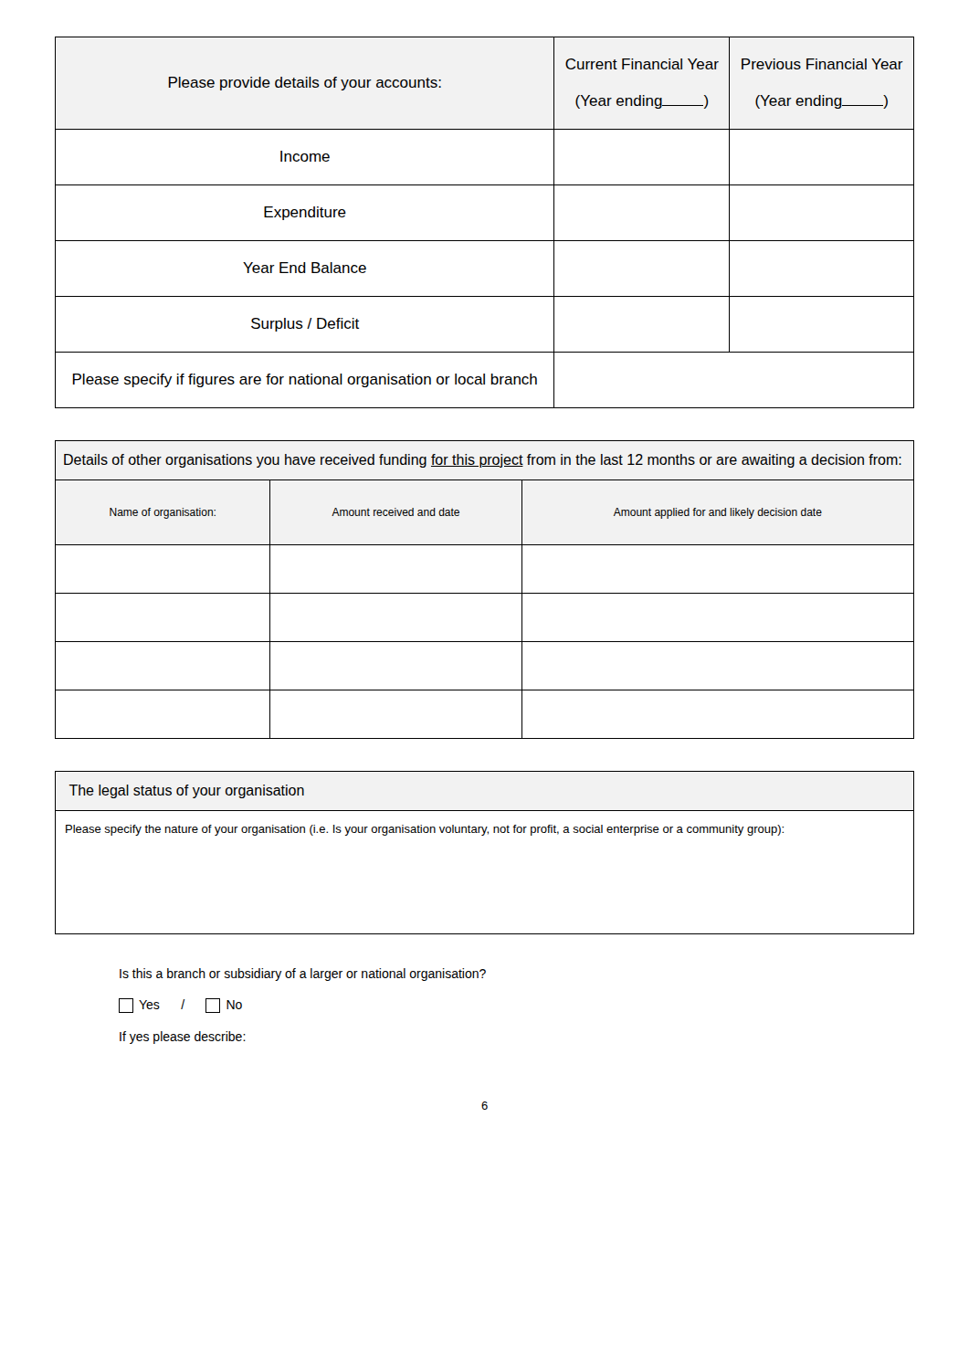| Please provide details of your accounts: | Current Financial Year (Year ending ) | Previous Financial Year (Year ending ) |
| Income | | |
| Expenditure | | |
| Year End Balance | | |
| Surplus / Deficit | | |
| Please specify if figures are for national organisation or local branch | |
| Details of other organisations you have received funding for this project from in the last 12 months or are awaiting a decision from: |
| Name of organisation: | Amount received and date | Amount applied for and likely decision date |
| The legal status of your organisation |
| Please specify the nature of your organisation (i.e. Is your organisation voluntary, not for profit, a social enterprise or a community group): |
Is this a branch or subsidiary of a larger or national organisation?
Yes / No
If yes please describe:
6